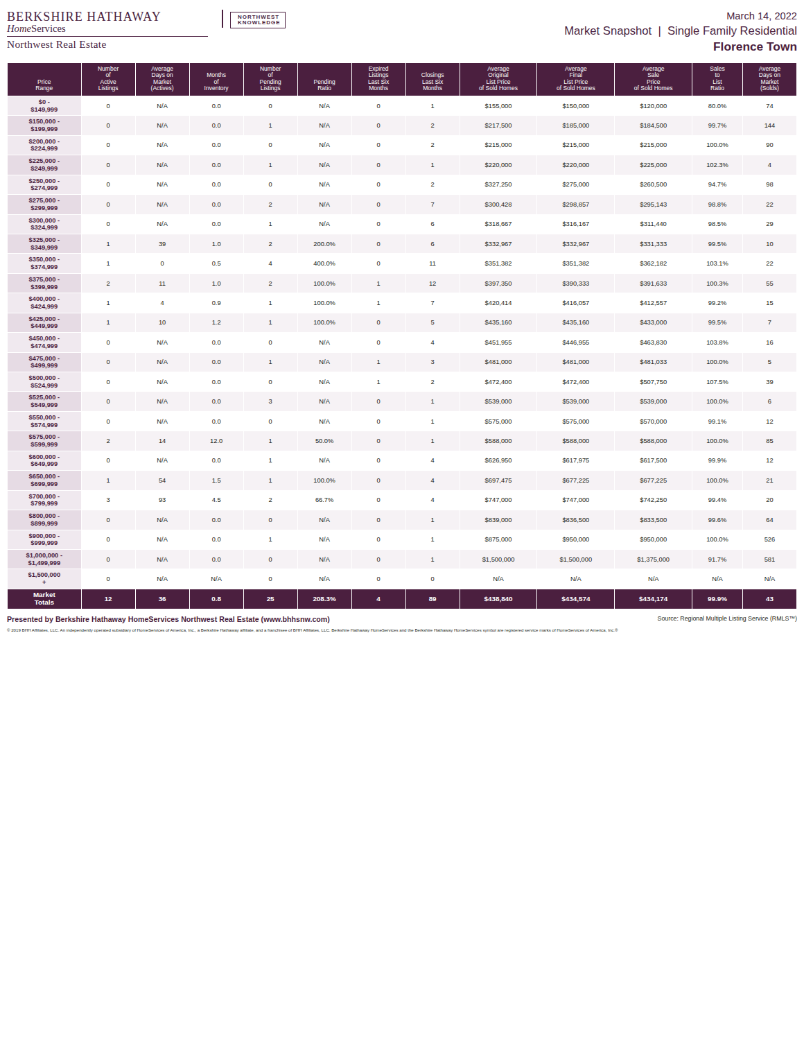BERKSHIRE HATHAWAY
Home Services
Northwest Real Estate
NORTHWEST
KNOWLEDGE
March 14, 2022
Market Snapshot | Single Family Residential
Florence Town
| Price Range | Number of Active Listings | Average Days on Market (Actives) | Months of Inventory | Number of Pending Listings | Pending Ratio | Expired Listings Last Six Months | Closings Last Six Months | Average Original List Price of Sold Homes | Average Final List Price of Sold Homes | Average Sale Price of Sold Homes | Sales to List Ratio | Average Days on Market (Solds) |
| --- | --- | --- | --- | --- | --- | --- | --- | --- | --- | --- | --- | --- |
| $0 - $149,999 | 0 | N/A | 0.0 | 0 | N/A | 0 | 1 | $155,000 | $150,000 | $120,000 | 80.0% | 74 |
| $150,000 - $199,999 | 0 | N/A | 0.0 | 1 | N/A | 0 | 2 | $217,500 | $185,000 | $184,500 | 99.7% | 144 |
| $200,000 - $224,999 | 0 | N/A | 0.0 | 0 | N/A | 0 | 2 | $215,000 | $215,000 | $215,000 | 100.0% | 90 |
| $225,000 - $249,999 | 0 | N/A | 0.0 | 1 | N/A | 0 | 1 | $220,000 | $220,000 | $225,000 | 102.3% | 4 |
| $250,000 - $274,999 | 0 | N/A | 0.0 | 0 | N/A | 0 | 2 | $327,250 | $275,000 | $260,500 | 94.7% | 98 |
| $275,000 - $299,999 | 0 | N/A | 0.0 | 2 | N/A | 0 | 7 | $300,428 | $298,857 | $295,143 | 98.8% | 22 |
| $300,000 - $324,999 | 0 | N/A | 0.0 | 1 | N/A | 0 | 6 | $318,667 | $316,167 | $311,440 | 98.5% | 29 |
| $325,000 - $349,999 | 1 | 39 | 1.0 | 2 | 200.0% | 0 | 6 | $332,967 | $332,967 | $331,333 | 99.5% | 10 |
| $350,000 - $374,999 | 1 | 0 | 0.5 | 4 | 400.0% | 0 | 11 | $351,382 | $351,382 | $362,182 | 103.1% | 22 |
| $375,000 - $399,999 | 2 | 11 | 1.0 | 2 | 100.0% | 1 | 12 | $397,350 | $390,333 | $391,633 | 100.3% | 55 |
| $400,000 - $424,999 | 1 | 4 | 0.9 | 1 | 100.0% | 1 | 7 | $420,414 | $416,057 | $412,557 | 99.2% | 15 |
| $425,000 - $449,999 | 1 | 10 | 1.2 | 1 | 100.0% | 0 | 5 | $435,160 | $435,160 | $433,000 | 99.5% | 7 |
| $450,000 - $474,999 | 0 | N/A | 0.0 | 0 | N/A | 0 | 4 | $451,955 | $446,955 | $463,830 | 103.8% | 16 |
| $475,000 - $499,999 | 0 | N/A | 0.0 | 1 | N/A | 1 | 3 | $481,000 | $481,000 | $481,033 | 100.0% | 5 |
| $500,000 - $524,999 | 0 | N/A | 0.0 | 0 | N/A | 1 | 2 | $472,400 | $472,400 | $507,750 | 107.5% | 39 |
| $525,000 - $549,999 | 0 | N/A | 0.0 | 3 | N/A | 0 | 1 | $539,000 | $539,000 | $539,000 | 100.0% | 6 |
| $550,000 - $574,999 | 0 | N/A | 0.0 | 0 | N/A | 0 | 1 | $575,000 | $575,000 | $570,000 | 99.1% | 12 |
| $575,000 - $599,999 | 2 | 14 | 12.0 | 1 | 50.0% | 0 | 1 | $588,000 | $588,000 | $588,000 | 100.0% | 85 |
| $600,000 - $649,999 | 0 | N/A | 0.0 | 1 | N/A | 0 | 4 | $626,950 | $617,975 | $617,500 | 99.9% | 12 |
| $650,000 - $699,999 | 1 | 54 | 1.5 | 1 | 100.0% | 0 | 4 | $697,475 | $677,225 | $677,225 | 100.0% | 21 |
| $700,000 - $799,999 | 3 | 93 | 4.5 | 2 | 66.7% | 0 | 4 | $747,000 | $747,000 | $742,250 | 99.4% | 20 |
| $800,000 - $899,999 | 0 | N/A | 0.0 | 0 | N/A | 0 | 1 | $839,000 | $836,500 | $833,500 | 99.6% | 64 |
| $900,000 - $999,999 | 0 | N/A | 0.0 | 1 | N/A | 0 | 1 | $875,000 | $950,000 | $950,000 | 100.0% | 526 |
| $1,000,000 - $1,499,999 | 0 | N/A | 0.0 | 0 | N/A | 0 | 1 | $1,500,000 | $1,500,000 | $1,375,000 | 91.7% | 581 |
| $1,500,000 + | 0 | N/A | N/A | 0 | N/A | 0 | 0 | N/A | N/A | N/A | N/A | N/A |
| Market Totals | 12 | 36 | 0.8 | 25 | 208.3% | 4 | 89 | $438,840 | $434,574 | $434,174 | 99.9% | 43 |
Presented by Berkshire Hathaway HomeServices Northwest Real Estate (www.bhhsnw.com)
Source: Regional Multiple Listing Service (RMLS™)
© 2019 BHH Affiliates, LLC. An independently operated subsidiary of HomeServices of America, Inc., a Berkshire Hathaway affiliate, and a franchisee of BHH Affiliates, LLC. Berkshire Hathaway HomeServices and the Berkshire Hathaway HomeServices symbol are registered service marks of HomeServices of America, Inc.®